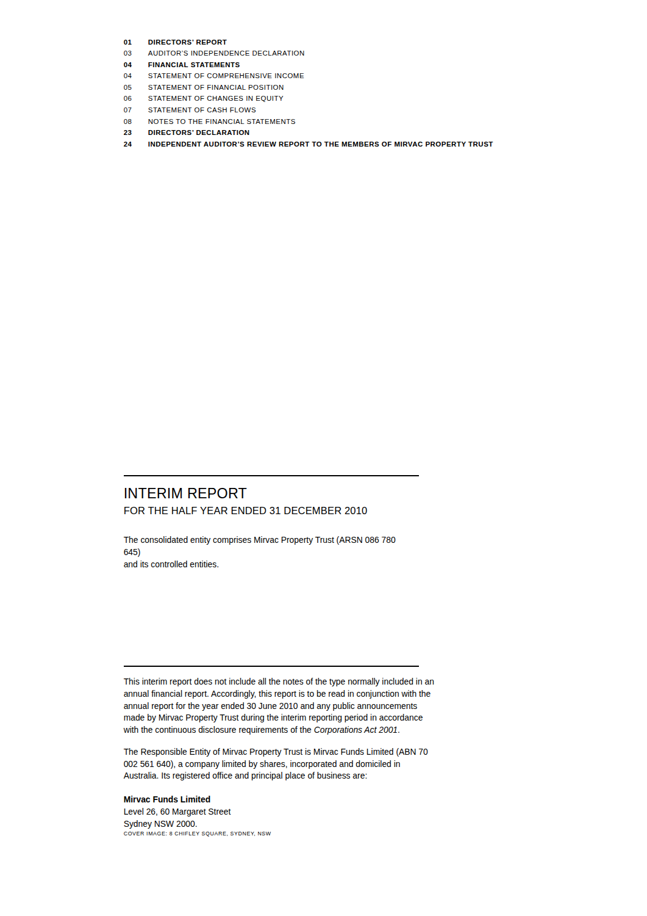| 01 | DIRECTORS’ REPORT |
| 03 | AUDITOR’S INDEPENDENCE DECLARATION |
| 04 | FINANCIAL STATEMENTS |
| 04 | STATEMENT OF COMPREHENSIVE INCOME |
| 05 | STATEMENT OF FINANCIAL POSITION |
| 06 | STATEMENT OF CHANGES IN EQUITY |
| 07 | STATEMENT OF CASH FLOWS |
| 08 | NOTES TO THE FINANCIAL STATEMENTS |
| 23 | DIRECTORS’ DECLARATION |
| 24 | INDEPENDENT AUDITOR’S REVIEW REPORT TO THE MEMBERS OF MIRVAC PROPERTY TRUST |
INTERIM REPORT
FOR THE HALF YEAR ENDED 31 DECEMBER 2010
The consolidated entity comprises Mirvac Property Trust (ARSN 086 780 645)
and its controlled entities.
This interim report does not include all the notes of the type normally included in an annual financial report. Accordingly, this report is to be read in conjunction with the annual report for the year ended 30 June 2010 and any public announcements made by Mirvac Property Trust during the interim reporting period in accordance with the continuous disclosure requirements of the Corporations Act 2001.
The Responsible Entity of Mirvac Property Trust is Mirvac Funds Limited (ABN 70 002 561 640), a company limited by shares, incorporated and domiciled in Australia. Its registered office and principal place of business are:
Mirvac Funds Limited
Level 26, 60 Margaret Street
Sydney NSW 2000.
Cover image: 8 Chifley Square, Sydney, NSW